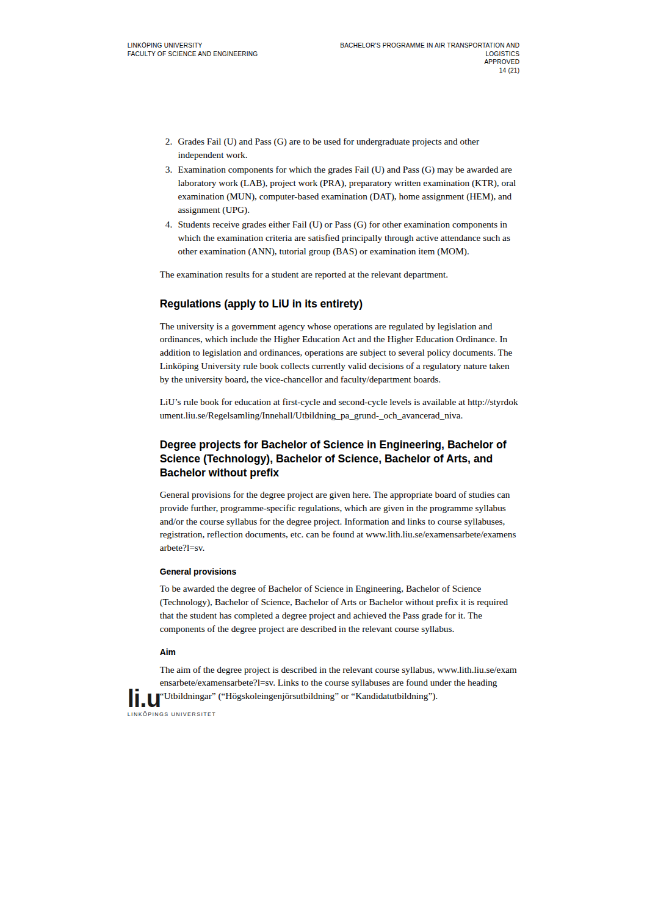Linköping University
Faculty of Science and Engineering
Bachelor's programme in Air Transportation and
Logistics
Approved
14 (21)
Grades Fail (U) and Pass (G) are to be used for undergraduate projects and other independent work.
Examination components for which the grades Fail (U) and Pass (G) may be awarded are laboratory work (LAB), project work (PRA), preparatory written examination (KTR), oral examination (MUN), computer-based examination (DAT), home assignment (HEM), and assignment (UPG).
Students receive grades either Fail (U) or Pass (G) for other examination components in which the examination criteria are satisfied principally through active attendance such as other examination (ANN), tutorial group (BAS) or examination item (MOM).
The examination results for a student are reported at the relevant department.
Regulations (apply to LiU in its entirety)
The university is a government agency whose operations are regulated by legislation and ordinances, which include the Higher Education Act and the Higher Education Ordinance. In addition to legislation and ordinances, operations are subject to several policy documents. The Linköping University rule book collects currently valid decisions of a regulatory nature taken by the university board, the vice-chancellor and faculty/department boards.
LiU’s rule book for education at first-cycle and second-cycle levels is available at http://styrdokument.liu.se/Regelsamling/Innehall/Utbildning_pa_grund-_och_avancerad_niva.
Degree projects for Bachelor of Science in Engineering, Bachelor of Science (Technology), Bachelor of Science, Bachelor of Arts, and Bachelor without prefix
General provisions for the degree project are given here. The appropriate board of studies can provide further, programme-specific regulations, which are given in the programme syllabus and/or the course syllabus for the degree project. Information and links to course syllabuses, registration, reflection documents, etc. can be found at www.lith.liu.se/examensarbete/examensarbete?l=sv.
General provisions
To be awarded the degree of Bachelor of Science in Engineering, Bachelor of Science (Technology), Bachelor of Science, Bachelor of Arts or Bachelor without prefix it is required that the student has completed a degree project and achieved the Pass grade for it. The components of the degree project are described in the relevant course syllabus.
Aim
The aim of the degree project is described in the relevant course syllabus, www.lith.liu.se/examensarbete/examensarbete?l=sv. Links to the course syllabuses are found under the heading “Utbildningar” (“Högskoleingenjörsutbildning” or “Kandidatutbildning”).
li.u
LINKÖPINGS UNIVERSITET